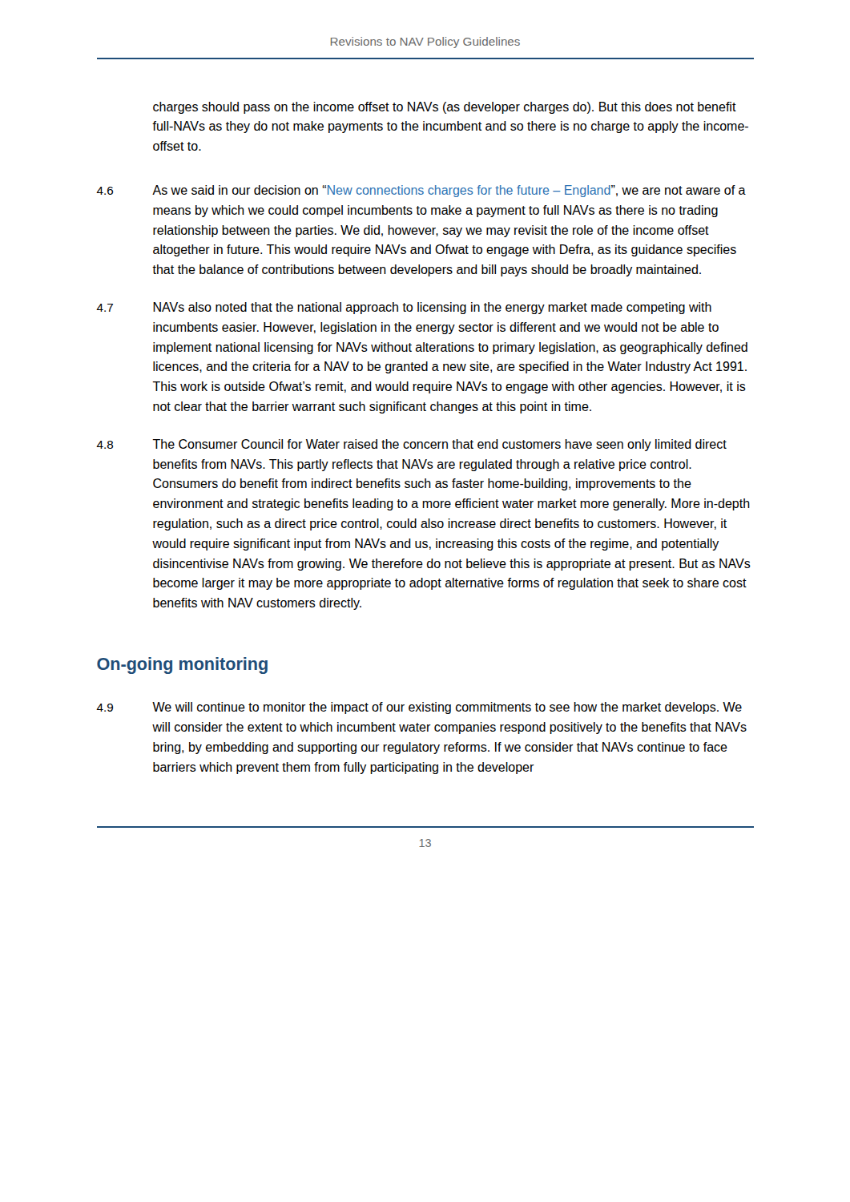Revisions to NAV Policy Guidelines
charges should pass on the income offset to NAVs (as developer charges do). But this does not benefit full-NAVs as they do not make payments to the incumbent and so there is no charge to apply the income-offset to.
4.6
As we said in our decision on “New connections charges for the future – England”, we are not aware of a means by which we could compel incumbents to make a payment to full NAVs as there is no trading relationship between the parties. We did, however, say we may revisit the role of the income offset altogether in future. This would require NAVs and Ofwat to engage with Defra, as its guidance specifies that the balance of contributions between developers and bill pays should be broadly maintained.
4.7
NAVs also noted that the national approach to licensing in the energy market made competing with incumbents easier. However, legislation in the energy sector is different and we would not be able to implement national licensing for NAVs without alterations to primary legislation, as geographically defined licences, and the criteria for a NAV to be granted a new site, are specified in the Water Industry Act 1991. This work is outside Ofwat’s remit, and would require NAVs to engage with other agencies. However, it is not clear that the barrier warrant such significant changes at this point in time.
4.8
The Consumer Council for Water raised the concern that end customers have seen only limited direct benefits from NAVs. This partly reflects that NAVs are regulated through a relative price control. Consumers do benefit from indirect benefits such as faster home-building, improvements to the environment and strategic benefits leading to a more efficient water market more generally. More in-depth regulation, such as a direct price control, could also increase direct benefits to customers. However, it would require significant input from NAVs and us, increasing this costs of the regime, and potentially disincentivise NAVs from growing. We therefore do not believe this is appropriate at present. But as NAVs become larger it may be more appropriate to adopt alternative forms of regulation that seek to share cost benefits with NAV customers directly.
On-going monitoring
4.9
We will continue to monitor the impact of our existing commitments to see how the market develops. We will consider the extent to which incumbent water companies respond positively to the benefits that NAVs bring, by embedding and supporting our regulatory reforms. If we consider that NAVs continue to face barriers which prevent them from fully participating in the developer
13